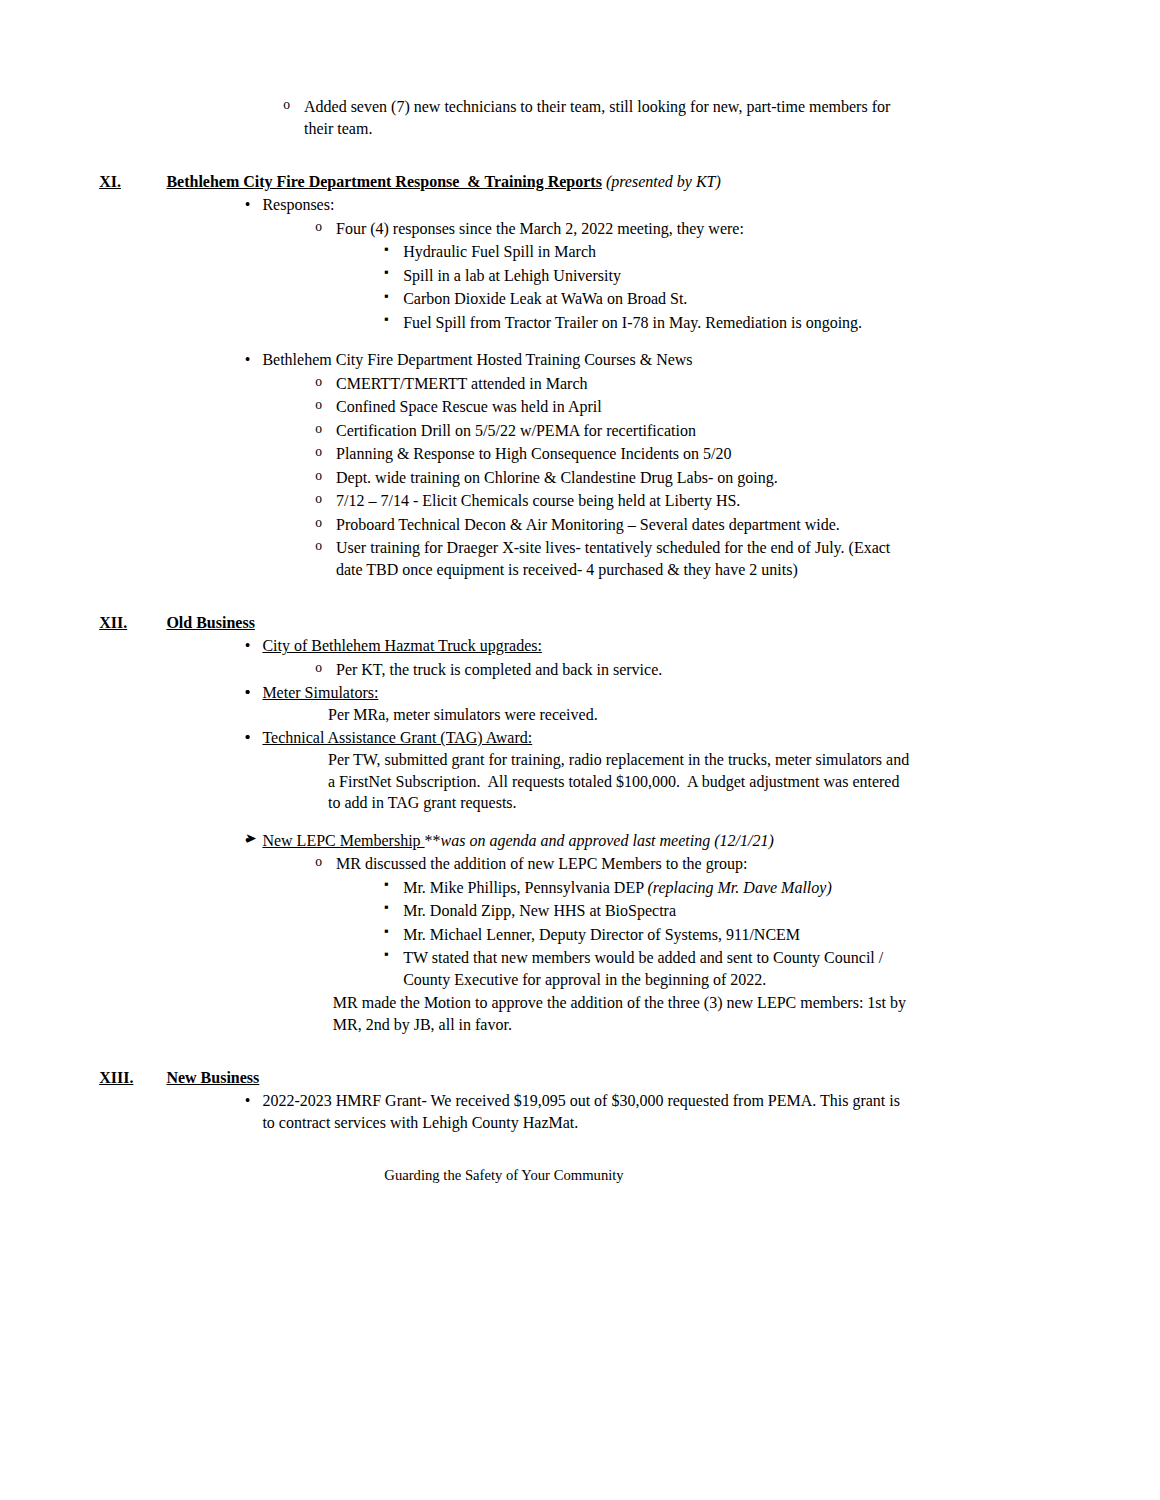Added seven (7) new technicians to their team, still looking for new, part-time members for their team.
XI. Bethlehem City Fire Department Response & Training Reports (presented by KT)
Responses:
Four (4) responses since the March 2, 2022 meeting, they were:
Hydraulic Fuel Spill in March
Spill in a lab at Lehigh University
Carbon Dioxide Leak at WaWa on Broad St.
Fuel Spill from Tractor Trailer on I-78 in May. Remediation is ongoing.
Bethlehem City Fire Department Hosted Training Courses & News
CMERTT/TMERTT attended in March
Confined Space Rescue was held in April
Certification Drill on 5/5/22 w/PEMA for recertification
Planning & Response to High Consequence Incidents on 5/20
Dept. wide training on Chlorine & Clandestine Drug Labs- on going.
7/12 – 7/14 - Elicit Chemicals course being held at Liberty HS.
Proboard Technical Decon & Air Monitoring – Several dates department wide.
User training for Draeger X-site lives- tentatively scheduled for the end of July. (Exact date TBD once equipment is received- 4 purchased & they have 2 units)
XII. Old Business
City of Bethlehem Hazmat Truck upgrades:
Per KT, the truck is completed and back in service.
Meter Simulators:
Per MRa, meter simulators were received.
Technical Assistance Grant (TAG) Award:
Per TW, submitted grant for training, radio replacement in the trucks, meter simulators and a FirstNet Subscription. All requests totaled $100,000. A budget adjustment was entered to add in TAG grant requests.
New LEPC Membership **was on agenda and approved last meeting (12/1/21)
MR discussed the addition of new LEPC Members to the group:
Mr. Mike Phillips, Pennsylvania DEP (replacing Mr. Dave Malloy)
Mr. Donald Zipp, New HHS at BioSpectra
Mr. Michael Lenner, Deputy Director of Systems, 911/NCEM
TW stated that new members would be added and sent to County Council / County Executive for approval in the beginning of 2022.
MR made the Motion to approve the addition of the three (3) new LEPC members: 1st by MR, 2nd by JB, all in favor.
XIII. New Business
2022-2023 HMRF Grant- We received $19,095 out of $30,000 requested from PEMA. This grant is to contract services with Lehigh County HazMat.
Guarding the Safety of Your Community